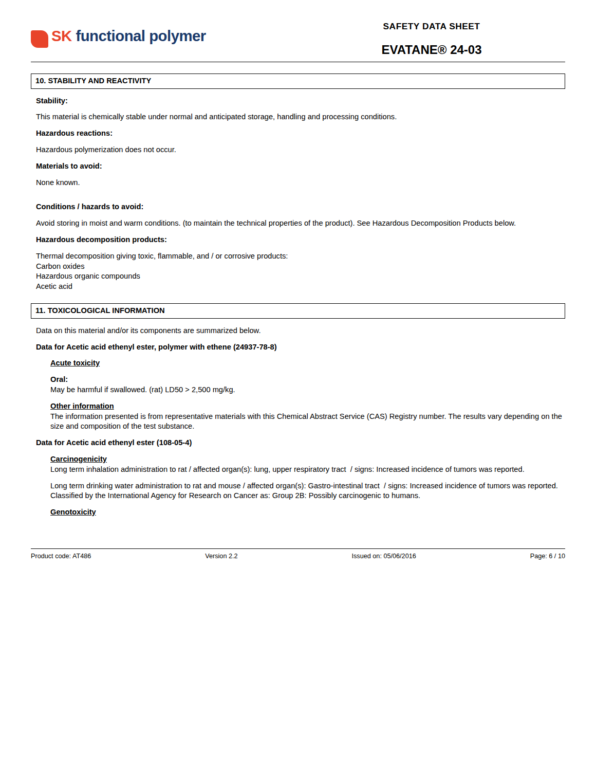SK functional polymer
SAFETY DATA SHEET
EVATANE® 24-03
10. STABILITY AND REACTIVITY
Stability:
This material is chemically stable under normal and anticipated storage, handling and processing conditions.
Hazardous reactions:
Hazardous polymerization does not occur.
Materials to avoid:
None known.
Conditions / hazards to avoid:
Avoid storing in moist and warm conditions. (to maintain the technical properties of the product). See Hazardous Decomposition Products below.
Hazardous decomposition products:
Thermal decomposition giving toxic, flammable, and / or corrosive products:
Carbon oxides
Hazardous organic compounds
Acetic acid
11. TOXICOLOGICAL INFORMATION
Data on this material and/or its components are summarized below.
Data for Acetic acid ethenyl ester, polymer with ethene (24937-78-8)
Acute toxicity
Oral:
May be harmful if swallowed. (rat) LD50 > 2,500 mg/kg.
Other information
The information presented is from representative materials with this Chemical Abstract Service (CAS) Registry number. The results vary depending on the size and composition of the test substance.
Data for Acetic acid ethenyl ester (108-05-4)
Carcinogenicity
Long term inhalation administration to rat / affected organ(s): lung, upper respiratory tract / signs: Increased incidence of tumors was reported.
Long term drinking water administration to rat and mouse / affected organ(s): Gastro-intestinal tract / signs: Increased incidence of tumors was reported.
Classified by the International Agency for Research on Cancer as: Group 2B: Possibly carcinogenic to humans.
Genotoxicity
Product code: AT486 Version 2.2 Issued on: 05/06/2016 Page: 6 / 10